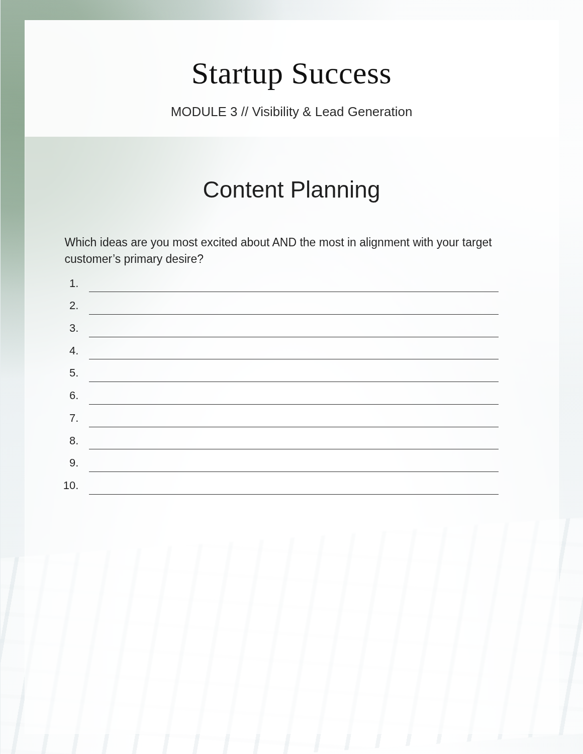Startup Success
MODULE 3 // Visibility & Lead Generation
Content Planning
Which ideas are you most excited about AND the most in alignment with your target customer’s primary desire?